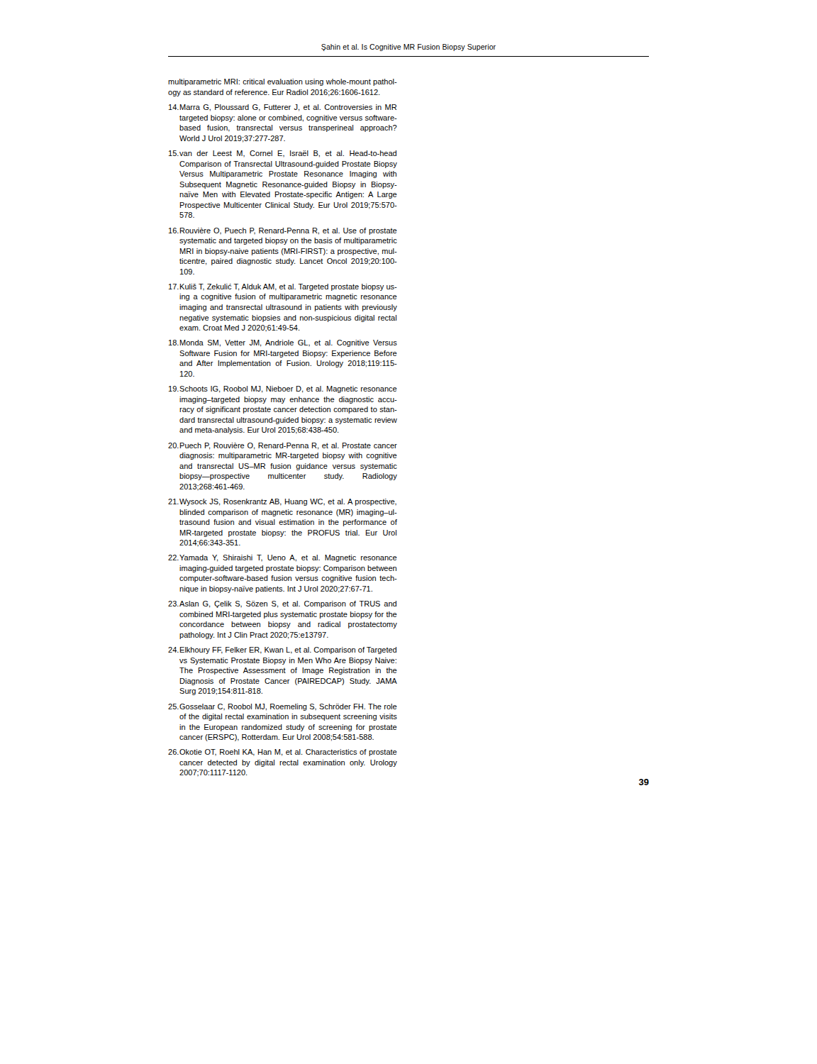Şahin et al. Is Cognitive MR Fusion Biopsy Superior
multiparametric MRI: critical evaluation using whole-mount pathology as standard of reference. Eur Radiol 2016;26:1606-1612.
14. Marra G, Ploussard G, Futterer J, et al. Controversies in MR targeted biopsy: alone or combined, cognitive versus software-based fusion, transrectal versus transperineal approach? World J Urol 2019;37:277-287.
15. van der Leest M, Cornel E, Israël B, et al. Head-to-head Comparison of Transrectal Ultrasound-guided Prostate Biopsy Versus Multiparametric Prostate Resonance Imaging with Subsequent Magnetic Resonance-guided Biopsy in Biopsy-naïve Men with Elevated Prostate-specific Antigen: A Large Prospective Multicenter Clinical Study. Eur Urol 2019;75:570-578.
16. Rouvière O, Puech P, Renard-Penna R, et al. Use of prostate systematic and targeted biopsy on the basis of multiparametric MRI in biopsy-naive patients (MRI-FIRST): a prospective, multicentre, paired diagnostic study. Lancet Oncol 2019;20:100-109.
17. Kuliš T, Zekulić T, Alduk AM, et al. Targeted prostate biopsy using a cognitive fusion of multiparametric magnetic resonance imaging and transrectal ultrasound in patients with previously negative systematic biopsies and non-suspicious digital rectal exam. Croat Med J 2020;61:49-54.
18. Monda SM, Vetter JM, Andriole GL, et al. Cognitive Versus Software Fusion for MRI-targeted Biopsy: Experience Before and After Implementation of Fusion. Urology 2018;119:115-120.
19. Schoots IG, Roobol MJ, Nieboer D, et al. Magnetic resonance imaging–targeted biopsy may enhance the diagnostic accuracy of significant prostate cancer detection compared to standard transrectal ultrasound-guided biopsy: a systematic review and meta-analysis. Eur Urol 2015;68:438-450.
20. Puech P, Rouvière O, Renard-Penna R, et al. Prostate cancer diagnosis: multiparametric MR-targeted biopsy with cognitive and transrectal US–MR fusion guidance versus systematic biopsy—prospective multicenter study. Radiology 2013;268:461-469.
21. Wysock JS, Rosenkrantz AB, Huang WC, et al. A prospective, blinded comparison of magnetic resonance (MR) imaging–ultrasound fusion and visual estimation in the performance of MR-targeted prostate biopsy: the PROFUS trial. Eur Urol 2014;66:343-351.
22. Yamada Y, Shiraishi T, Ueno A, et al. Magnetic resonance imaging-guided targeted prostate biopsy: Comparison between computer-software-based fusion versus cognitive fusion technique in biopsy-naïve patients. Int J Urol 2020;27:67-71.
23. Aslan G, Çelik S, Sözen S, et al. Comparison of TRUS and combined MRI-targeted plus systematic prostate biopsy for the concordance between biopsy and radical prostatectomy pathology. Int J Clin Pract 2020;75:e13797.
24. Elkhoury FF, Felker ER, Kwan L, et al. Comparison of Targeted vs Systematic Prostate Biopsy in Men Who Are Biopsy Naive: The Prospective Assessment of Image Registration in the Diagnosis of Prostate Cancer (PAIREDCAP) Study. JAMA Surg 2019;154:811-818.
25. Gosselaar C, Roobol MJ, Roemeling S, Schröder FH. The role of the digital rectal examination in subsequent screening visits in the European randomized study of screening for prostate cancer (ERSPC), Rotterdam. Eur Urol 2008;54:581-588.
26. Okotie OT, Roehl KA, Han M, et al. Characteristics of prostate cancer detected by digital rectal examination only. Urology 2007;70:1117-1120.
39